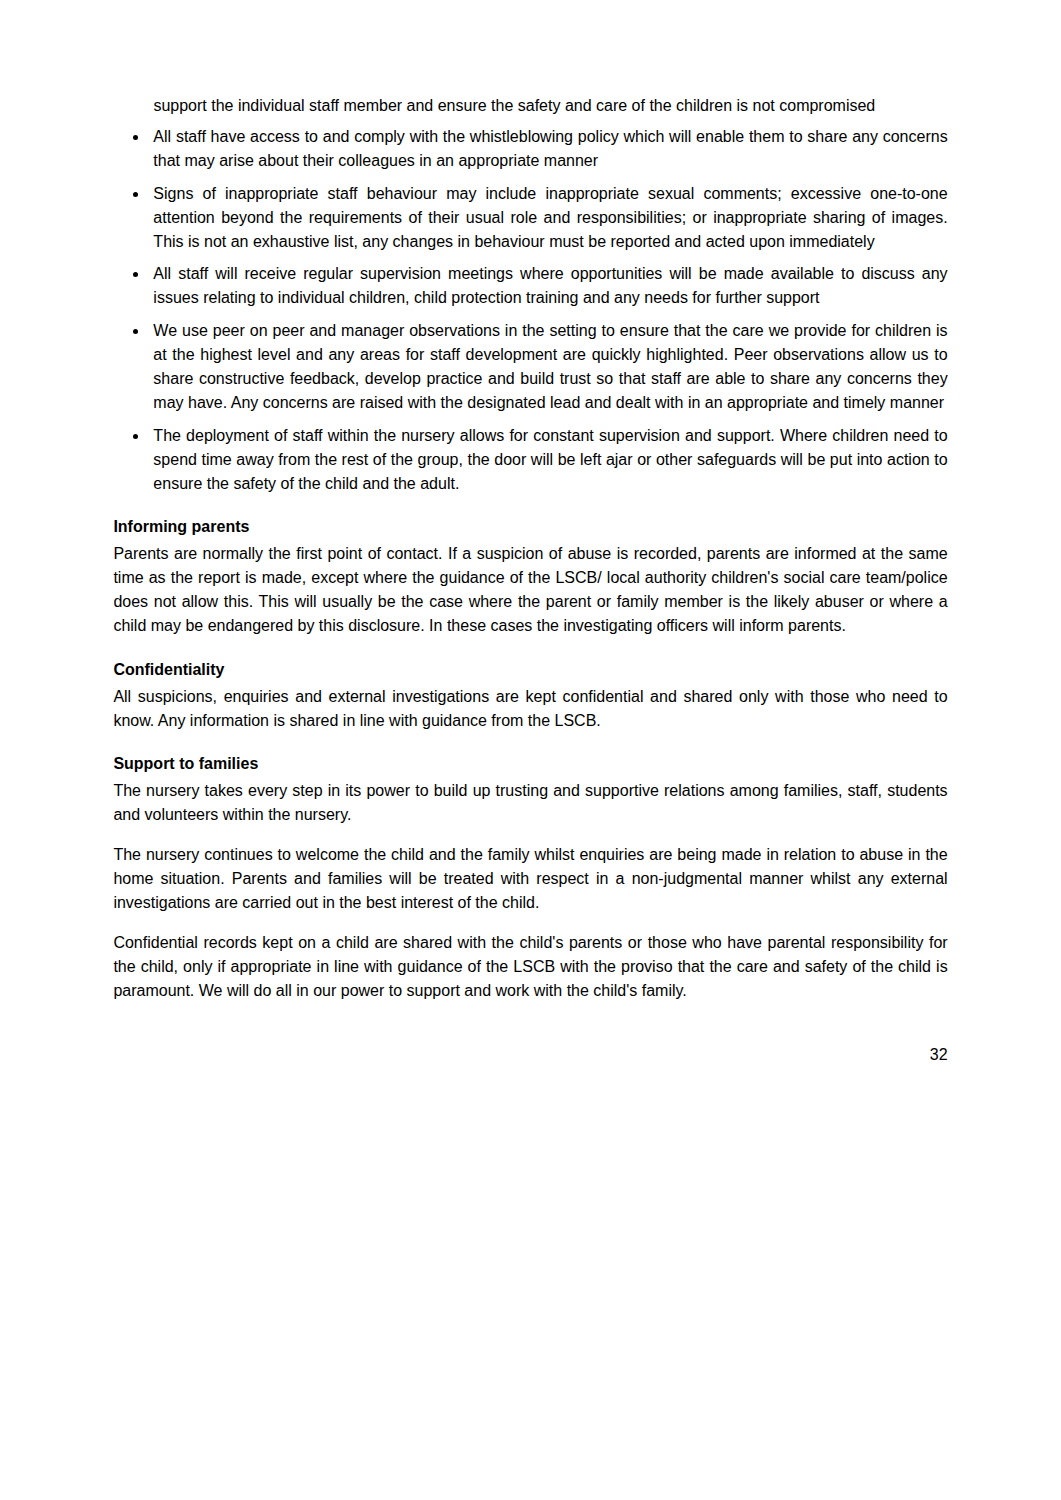support the individual staff member and ensure the safety and care of the children is not compromised
All staff have access to and comply with the whistleblowing policy which will enable them to share any concerns that may arise about their colleagues in an appropriate manner
Signs of inappropriate staff behaviour may include inappropriate sexual comments; excessive one-to-one attention beyond the requirements of their usual role and responsibilities; or inappropriate sharing of images. This is not an exhaustive list, any changes in behaviour must be reported and acted upon immediately
All staff will receive regular supervision meetings where opportunities will be made available to discuss any issues relating to individual children, child protection training and any needs for further support
We use peer on peer and manager observations in the setting to ensure that the care we provide for children is at the highest level and any areas for staff development are quickly highlighted. Peer observations allow us to share constructive feedback, develop practice and build trust so that staff are able to share any concerns they may have. Any concerns are raised with the designated lead and dealt with in an appropriate and timely manner
The deployment of staff within the nursery allows for constant supervision and support. Where children need to spend time away from the rest of the group, the door will be left ajar or other safeguards will be put into action to ensure the safety of the child and the adult.
Informing parents
Parents are normally the first point of contact. If a suspicion of abuse is recorded, parents are informed at the same time as the report is made, except where the guidance of the LSCB/ local authority children's social care team/police does not allow this. This will usually be the case where the parent or family member is the likely abuser or where a child may be endangered by this disclosure. In these cases the investigating officers will inform parents.
Confidentiality
All suspicions, enquiries and external investigations are kept confidential and shared only with those who need to know. Any information is shared in line with guidance from the LSCB.
Support to families
The nursery takes every step in its power to build up trusting and supportive relations among families, staff, students and volunteers within the nursery.
The nursery continues to welcome the child and the family whilst enquiries are being made in relation to abuse in the home situation. Parents and families will be treated with respect in a non-judgmental manner whilst any external investigations are carried out in the best interest of the child.
Confidential records kept on a child are shared with the child's parents or those who have parental responsibility for the child, only if appropriate in line with guidance of the LSCB with the proviso that the care and safety of the child is paramount. We will do all in our power to support and work with the child's family.
32